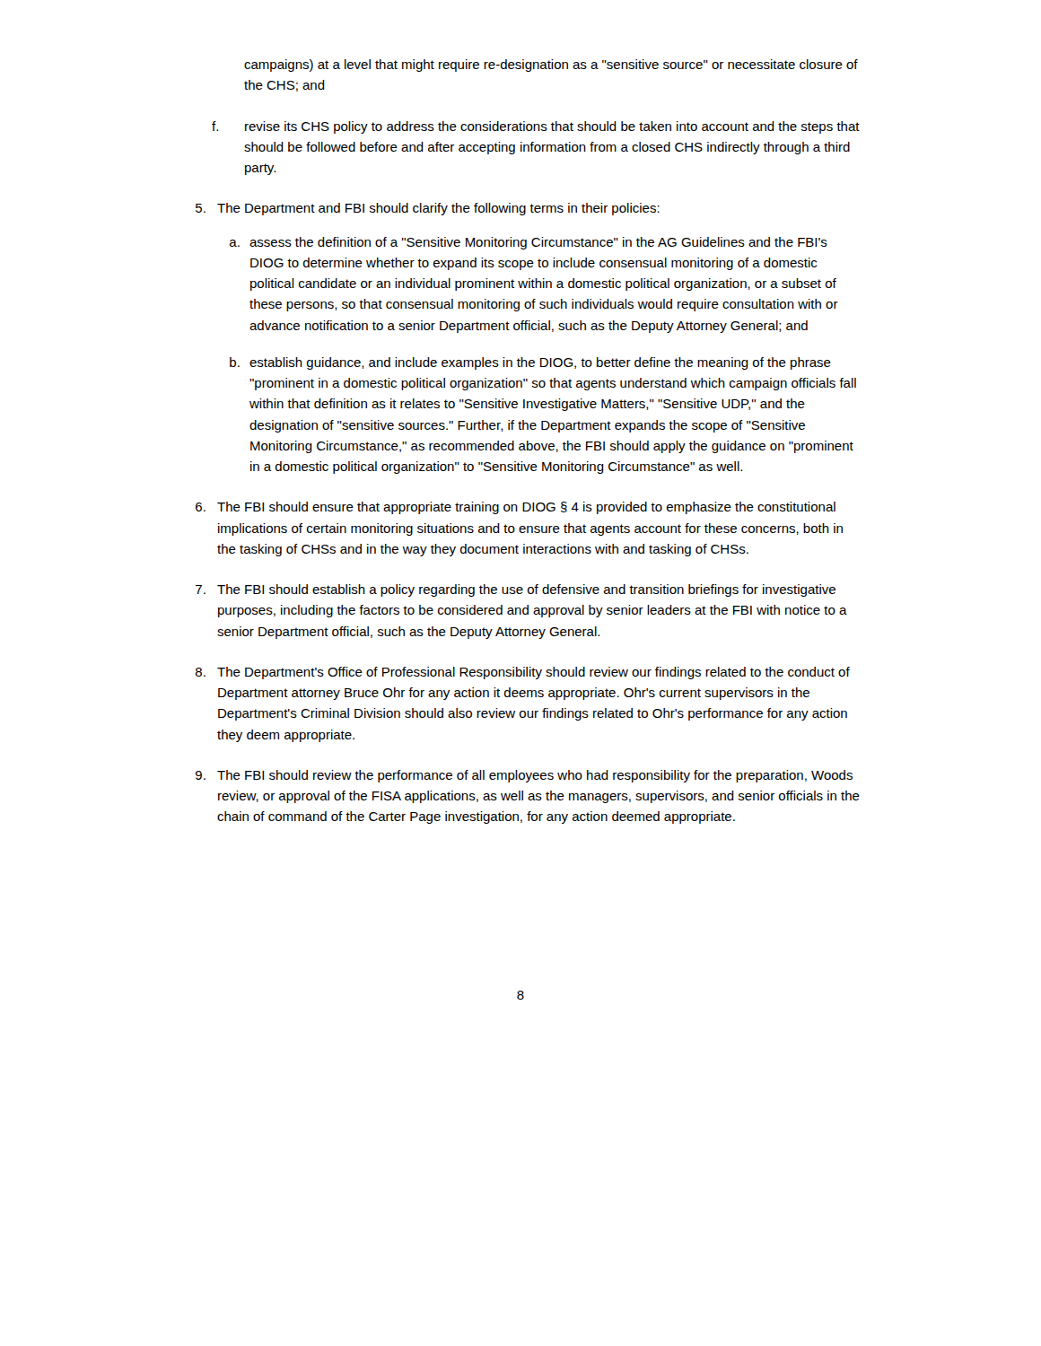campaigns) at a level that might require re-designation as a "sensitive source" or necessitate closure of the CHS; and
f. revise its CHS policy to address the considerations that should be taken into account and the steps that should be followed before and after accepting information from a closed CHS indirectly through a third party.
The Department and FBI should clarify the following terms in their policies:
assess the definition of a "Sensitive Monitoring Circumstance" in the AG Guidelines and the FBI's DIOG to determine whether to expand its scope to include consensual monitoring of a domestic political candidate or an individual prominent within a domestic political organization, or a subset of these persons, so that consensual monitoring of such individuals would require consultation with or advance notification to a senior Department official, such as the Deputy Attorney General; and
establish guidance, and include examples in the DIOG, to better define the meaning of the phrase "prominent in a domestic political organization" so that agents understand which campaign officials fall within that definition as it relates to "Sensitive Investigative Matters," "Sensitive UDP," and the designation of "sensitive sources." Further, if the Department expands the scope of "Sensitive Monitoring Circumstance," as recommended above, the FBI should apply the guidance on "prominent in a domestic political organization" to "Sensitive Monitoring Circumstance" as well.
The FBI should ensure that appropriate training on DIOG § 4 is provided to emphasize the constitutional implications of certain monitoring situations and to ensure that agents account for these concerns, both in the tasking of CHSs and in the way they document interactions with and tasking of CHSs.
The FBI should establish a policy regarding the use of defensive and transition briefings for investigative purposes, including the factors to be considered and approval by senior leaders at the FBI with notice to a senior Department official, such as the Deputy Attorney General.
The Department's Office of Professional Responsibility should review our findings related to the conduct of Department attorney Bruce Ohr for any action it deems appropriate. Ohr's current supervisors in the Department's Criminal Division should also review our findings related to Ohr's performance for any action they deem appropriate.
The FBI should review the performance of all employees who had responsibility for the preparation, Woods review, or approval of the FISA applications, as well as the managers, supervisors, and senior officials in the chain of command of the Carter Page investigation, for any action deemed appropriate.
8